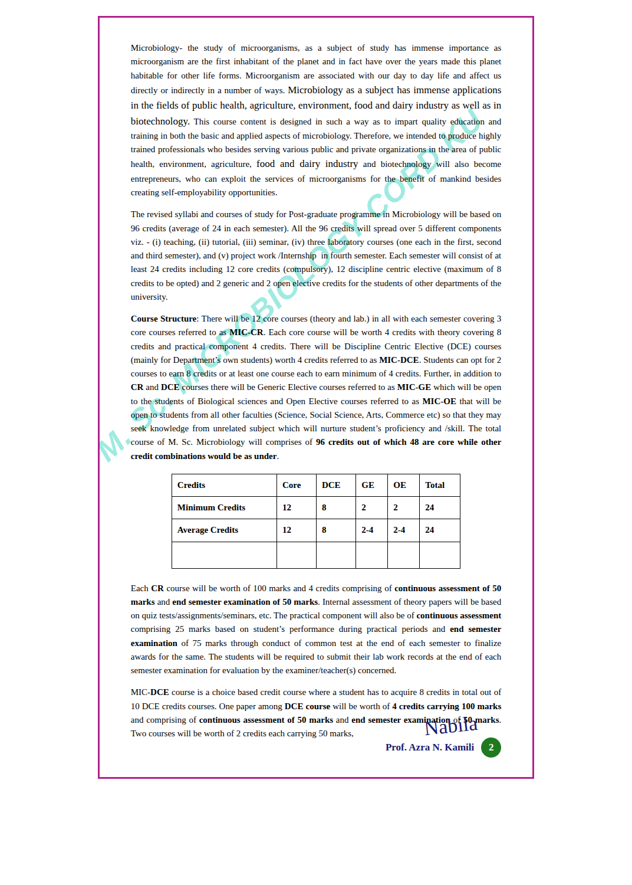M. Sc. MICROBIOLOGY CORD KU
Microbiology- the study of microorganisms, as a subject of study has immense importance as microorganism are the first inhabitant of the planet and in fact have over the years made this planet habitable for other life forms. Microorganism are associated with our day to day life and affect us directly or indirectly in a number of ways. Microbiology as a subject has immense applications in the fields of public health, agriculture, environment, food and dairy industry as well as in biotechnology. This course content is designed in such a way as to impart quality education and training in both the basic and applied aspects of microbiology. Therefore, we intended to produce highly trained professionals who besides serving various public and private organizations in the area of public health, environment, agriculture, food and dairy industry and biotechnology will also become entrepreneurs, who can exploit the services of microorganisms for the benefit of mankind besides creating self-employability opportunities.
The revised syllabi and courses of study for Post-graduate programme in Microbiology will be based on 96 credits (average of 24 in each semester). All the 96 credits will spread over 5 different components viz. - (i) teaching, (ii) tutorial, (iii) seminar, (iv) three laboratory courses (one each in the first, second and third semester), and (v) project work /Internship in fourth semester. Each semester will consist of at least 24 credits including 12 core credits (compulsory), 12 discipline centric elective (maximum of 8 credits to be opted) and 2 generic and 2 open elective credits for the students of other departments of the university.
Course Structure: There will be 12 core courses (theory and lab.) in all with each semester covering 3 core courses referred to as MIC-CR. Each core course will be worth 4 credits with theory covering 8 credits and practical component 4 credits. There will be Discipline Centric Elective (DCE) courses (mainly for Department’s own students) worth 4 credits referred to as MIC-DCE. Students can opt for 2 courses to earn 8 credits or at least one course each to earn minimum of 4 credits. Further, in addition to CR and DCE courses there will be Generic Elective courses referred to as MIC-GE which will be open to the students of Biological sciences and Open Elective courses referred to as MIC-OE that will be open to students from all other faculties (Science, Social Science, Arts, Commerce etc) so that they may seek knowledge from unrelated subject which will nurture student’s proficiency and /skill. The total course of M. Sc. Microbiology will comprises of 96 credits out of which 48 are core while other credit combinations would be as under.
| Credits | Core | DCE | GE | OE | Total |
| Minimum Credits | 12 | 8 | 2 | 2 | 24 |
| Average Credits | 12 | 8 | 2-4 | 2-4 | 24 |
Each CR course will be worth of 100 marks and 4 credits comprising of continuous assessment of 50 marks and end semester examination of 50 marks. Internal assessment of theory papers will be based on quiz tests/assignments/seminars, etc. The practical component will also be of continuous assessment comprising 25 marks based on student’s performance during practical periods and end semester examination of 75 marks through conduct of common test at the end of each semester to finalize awards for the same. The students will be required to submit their lab work records at the end of each semester examination for evaluation by the examiner/teacher(s) concerned.
MIC-DCE course is a choice based credit course where a student has to acquire 8 credits in total out of 10 DCE credits courses. One paper among DCE course will be worth of 4 credits carrying 100 marks and comprising of continuous assessment of 50 marks and end semester examination of 50 marks. Two courses will be worth of 2 credits each carrying 50 marks,
Nabila Prof. Azra N. Kamili 2